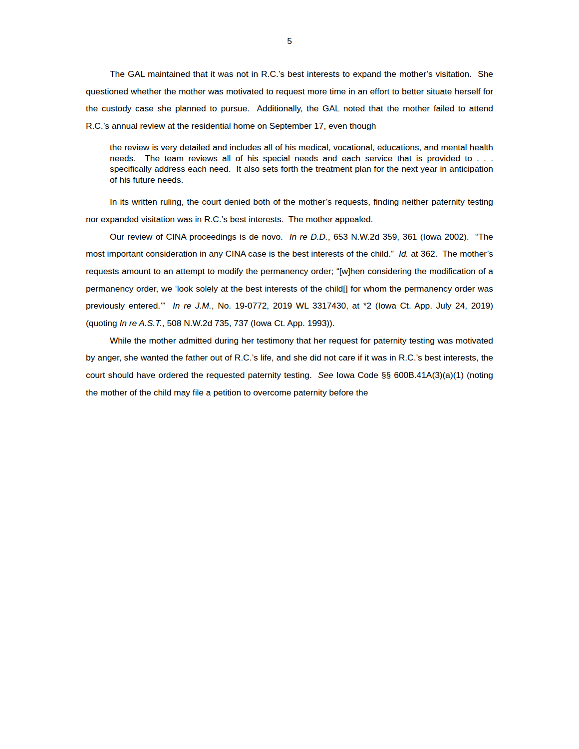5
The GAL maintained that it was not in R.C.’s best interests to expand the mother’s visitation. She questioned whether the mother was motivated to request more time in an effort to better situate herself for the custody case she planned to pursue. Additionally, the GAL noted that the mother failed to attend R.C.’s annual review at the residential home on September 17, even though
the review is very detailed and includes all of his medical, vocational, educations, and mental health needs. The team reviews all of his special needs and each service that is provided to . . . specifically address each need. It also sets forth the treatment plan for the next year in anticipation of his future needs.
In its written ruling, the court denied both of the mother’s requests, finding neither paternity testing nor expanded visitation was in R.C.’s best interests. The mother appealed.
Our review of CINA proceedings is de novo. In re D.D., 653 N.W.2d 359, 361 (Iowa 2002). “The most important consideration in any CINA case is the best interests of the child.” Id. at 362. The mother’s requests amount to an attempt to modify the permanency order; “[w]hen considering the modification of a permanency order, we ‘look solely at the best interests of the child[] for whom the permanency order was previously entered.’” In re J.M., No. 19-0772, 2019 WL 3317430, at *2 (Iowa Ct. App. July 24, 2019) (quoting In re A.S.T., 508 N.W.2d 735, 737 (Iowa Ct. App. 1993)).
While the mother admitted during her testimony that her request for paternity testing was motivated by anger, she wanted the father out of R.C.’s life, and she did not care if it was in R.C.’s best interests, the court should have ordered the requested paternity testing. See Iowa Code §§ 600B.41A(3)(a)(1) (noting the mother of the child may file a petition to overcome paternity before the